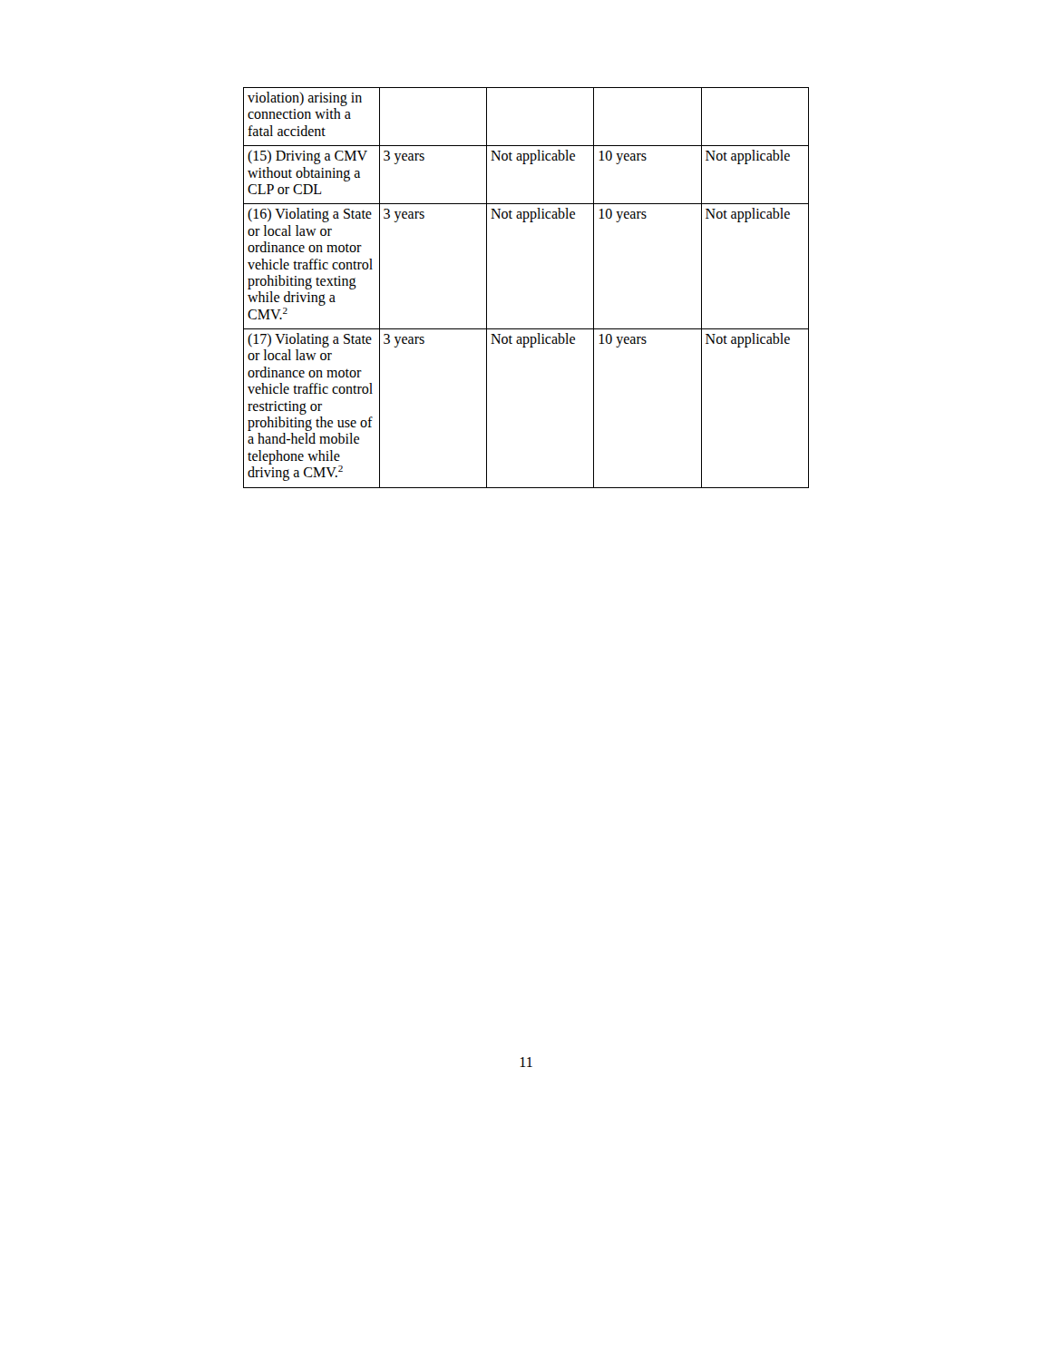| violation) arising in connection with a fatal accident | | | | |
| (15) Driving a CMV without obtaining a CLP or CDL | 3 years | Not applicable | 10 years | Not applicable |
| (16) Violating a State or local law or ordinance on motor vehicle traffic control prohibiting texting while driving a CMV. 2 | 3 years | Not applicable | 10 years | Not applicable |
| (17) Violating a State or local law or ordinance on motor vehicle traffic control restricting or prohibiting the use of a hand-held mobile telephone while driving a CMV. 2 | 3 years | Not applicable | 10 years | Not applicable |
11